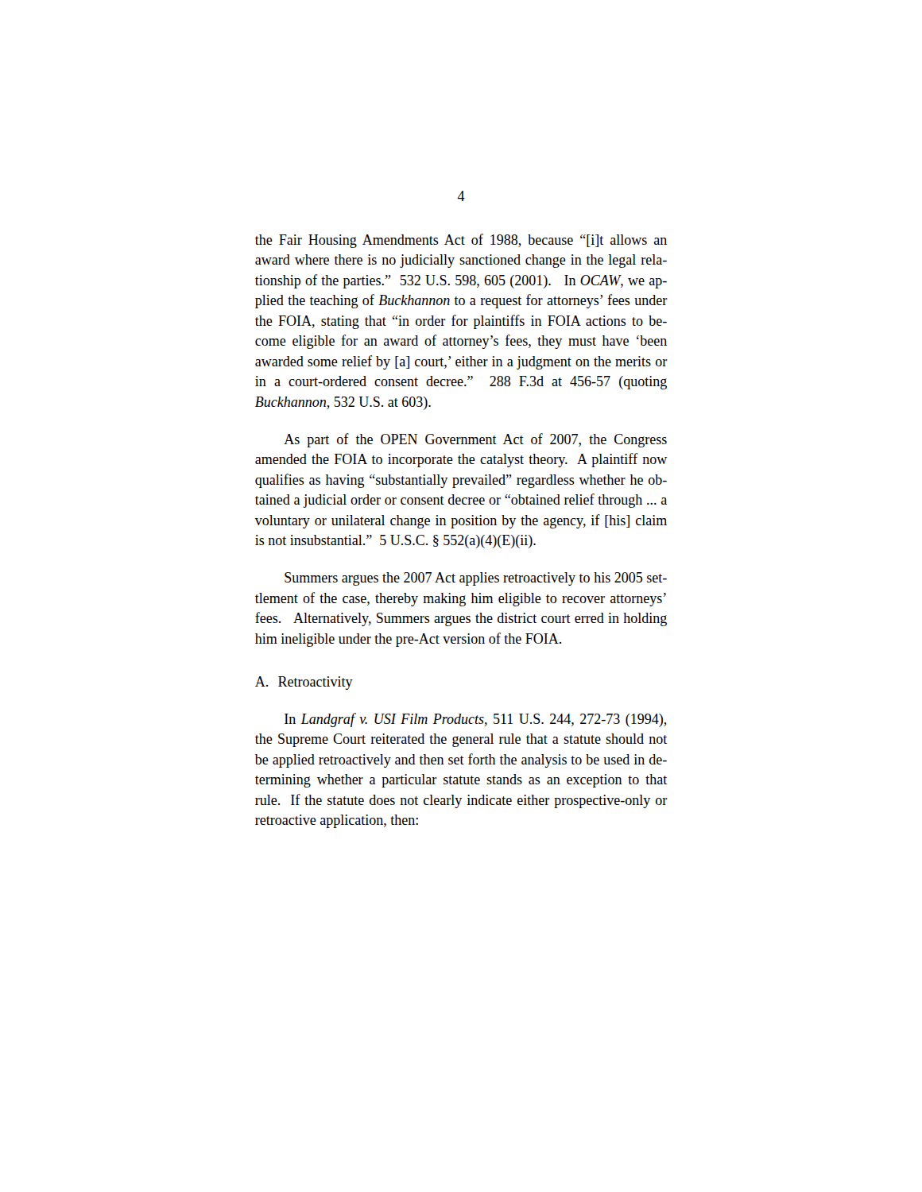4
the Fair Housing Amendments Act of 1988, because “[i]t allows an award where there is no judicially sanctioned change in the legal relationship of the parties.” 532 U.S. 598, 605 (2001). In OCAW, we applied the teaching of Buckhannon to a request for attorneys’ fees under the FOIA, stating that “in order for plaintiffs in FOIA actions to become eligible for an award of attorney’s fees, they must have ‘been awarded some relief by [a] court,’ either in a judgment on the merits or in a court-ordered consent decree.” 288 F.3d at 456-57 (quoting Buckhannon, 532 U.S. at 603).
As part of the OPEN Government Act of 2007, the Congress amended the FOIA to incorporate the catalyst theory. A plaintiff now qualifies as having “substantially prevailed” regardless whether he obtained a judicial order or consent decree or “obtained relief through ... a voluntary or unilateral change in position by the agency, if [his] claim is not insubstantial.” 5 U.S.C. § 552(a)(4)(E)(ii).
Summers argues the 2007 Act applies retroactively to his 2005 settlement of the case, thereby making him eligible to recover attorneys’ fees. Alternatively, Summers argues the district court erred in holding him ineligible under the pre-Act version of the FOIA.
A. Retroactivity
In Landgraf v. USI Film Products, 511 U.S. 244, 272-73 (1994), the Supreme Court reiterated the general rule that a statute should not be applied retroactively and then set forth the analysis to be used in determining whether a particular statute stands as an exception to that rule. If the statute does not clearly indicate either prospective-only or retroactive application, then: